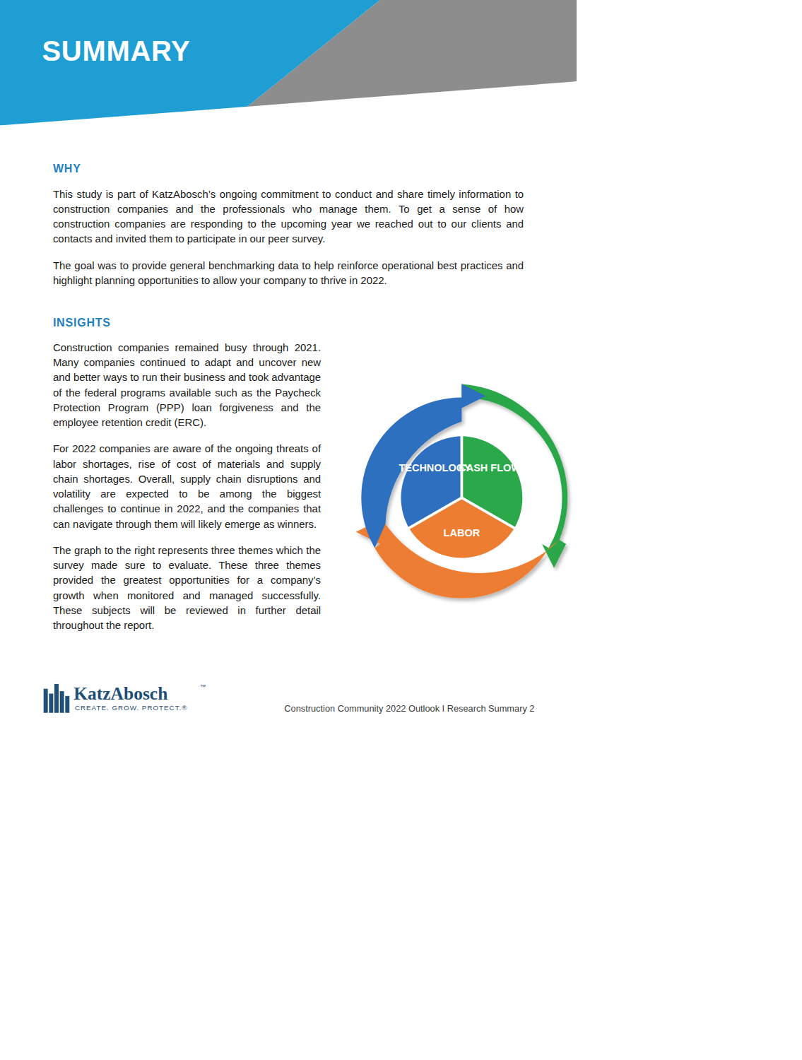SUMMARY
WHY
This study is part of KatzAbosch’s ongoing commitment to conduct and share timely information to construction companies and the professionals who manage them. To get a sense of how construction companies are responding to the upcoming year we reached out to our clients and contacts and invited them to participate in our peer survey.
The goal was to provide general benchmarking data to help reinforce operational best practices and highlight planning opportunities to allow your company to thrive in 2022.
INSIGHTS
Construction companies remained busy through 2021. Many companies continued to adapt and uncover new and better ways to run their business and took advantage of the federal programs available such as the Paycheck Protection Program (PPP) loan forgiveness and the employee retention credit (ERC).
For 2022 companies are aware of the ongoing threats of labor shortages, rise of cost of materials and supply chain shortages. Overall, supply chain disruptions and volatility are expected to be among the biggest challenges to continue in 2022, and the companies that can navigate through them will likely emerge as winners.
The graph to the right represents three themes which the survey made sure to evaluate. These three themes provided the greatest opportunities for a company’s growth when monitored and managed successfully. These subjects will be reviewed in further detail throughout the report.
TECHNOLOGY CASH FLOW LABOR
KatzAbosch ™ CREATE. GROW. PROTECT.®
Construction Community 2022 Outlook I Research Summary 2